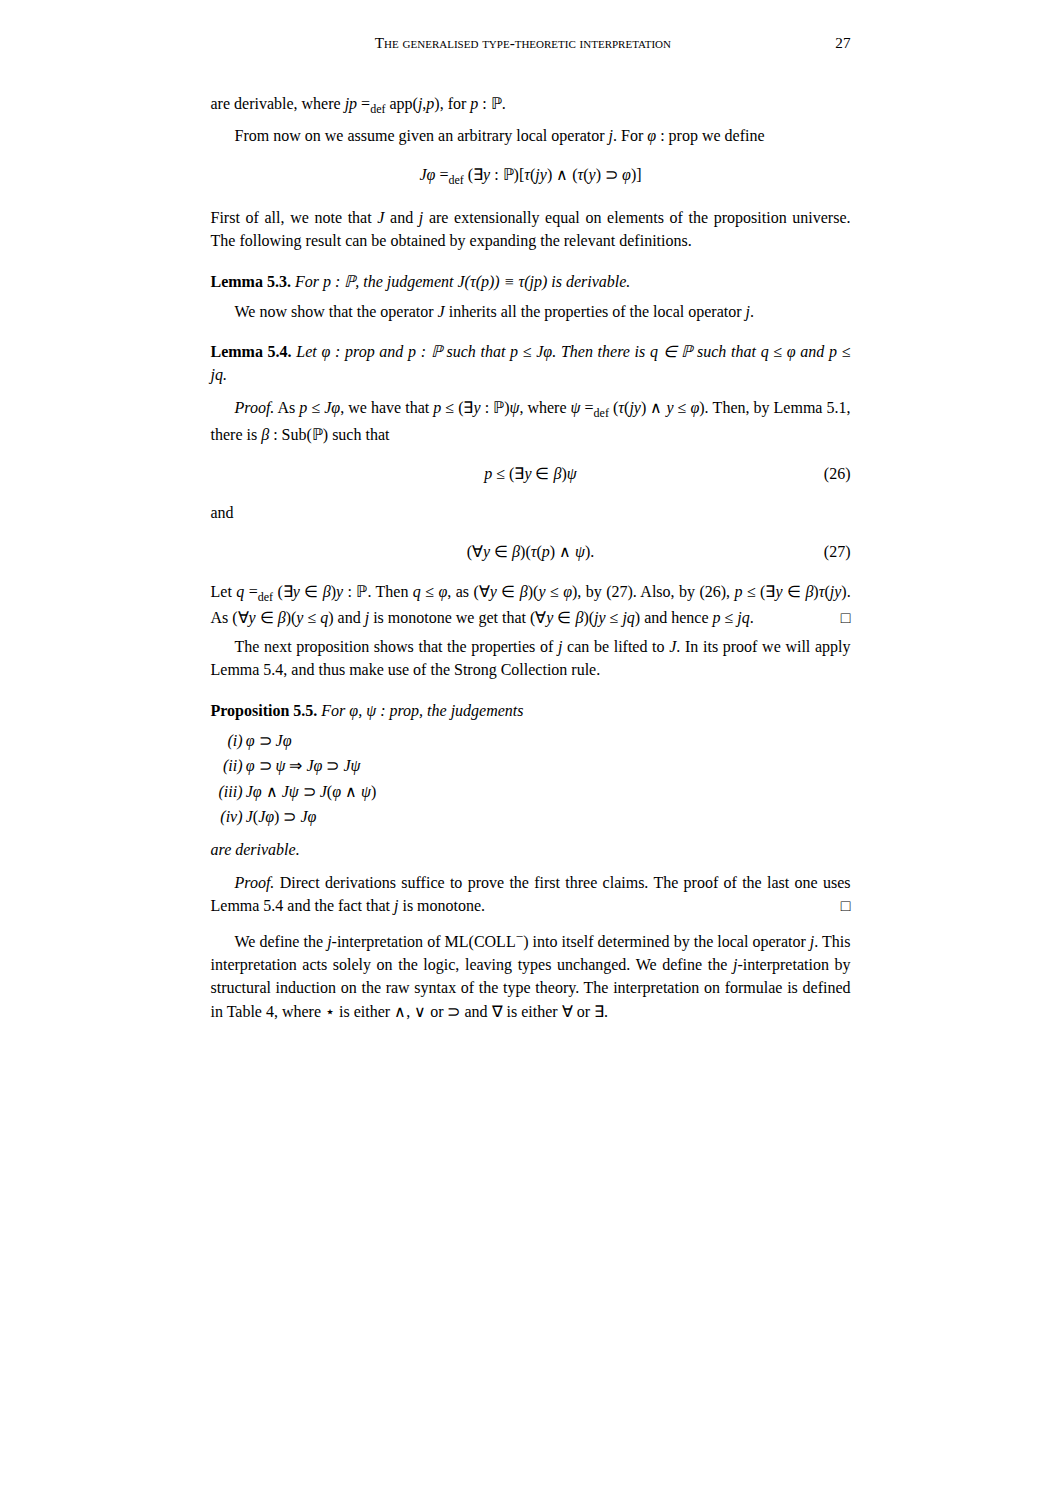The generalised type-theoretic interpretation 27
are derivable, where jp =def app(j,p), for p : ℙ.
From now on we assume given an arbitrary local operator j. For φ : prop we define
Jφ =def (∃y : ℙ)[τ(jy) ∧ (τ(y) ⊃ φ)]
First of all, we note that J and j are extensionally equal on elements of the proposition universe. The following result can be obtained by expanding the relevant definitions.
Lemma 5.3. For p : ℙ, the judgement J(τ(p)) ≡ τ(jp) is derivable.
We now show that the operator J inherits all the properties of the local operator j.
Lemma 5.4. Let φ : prop and p : ℙ such that p ≤ Jφ. Then there is q ∈ ℙ such that q ≤ φ and p ≤ jq.
Proof. As p ≤ Jφ, we have that p ≤ (∃y : ℙ)ψ, where ψ =def (τ(jy) ∧ y ≤ φ). Then, by Lemma 5.1, there is β : Sub(ℙ) such that
p ≤ (∃y ∈ β)ψ (26)
and
(∀y ∈ β)(τ(p) ∧ ψ). (27)
Let q =def (∃y ∈ β)y : ℙ. Then q ≤ φ, as (∀y ∈ β)(y ≤ φ), by (27). Also, by (26), p ≤ (∃y ∈ β)τ(jy). As (∀y ∈ β)(y ≤ q) and j is monotone we get that (∀y ∈ β)(jy ≤ jq) and hence p ≤ jq. □
The next proposition shows that the properties of j can be lifted to J. In its proof we will apply Lemma 5.4, and thus make use of the Strong Collection rule.
Proposition 5.5. For φ, ψ : prop, the judgements
(i) φ ⊃ Jφ
(ii) φ ⊃ ψ ⇒ Jφ ⊃ Jψ
(iii) Jφ ∧ Jψ ⊃ J(φ ∧ ψ)
(iv) J(Jφ) ⊃ Jφ
are derivable.
Proof. Direct derivations suffice to prove the first three claims. The proof of the last one uses Lemma 5.4 and the fact that j is monotone. □
We define the j-interpretation of ML(COLL−) into itself determined by the local operator j. This interpretation acts solely on the logic, leaving types unchanged. We define the j-interpretation by structural induction on the raw syntax of the type theory. The interpretation on formulae is defined in Table 4, where ⋆ is either ∧, ∨ or ⊃ and ∇ is either ∀ or ∃.